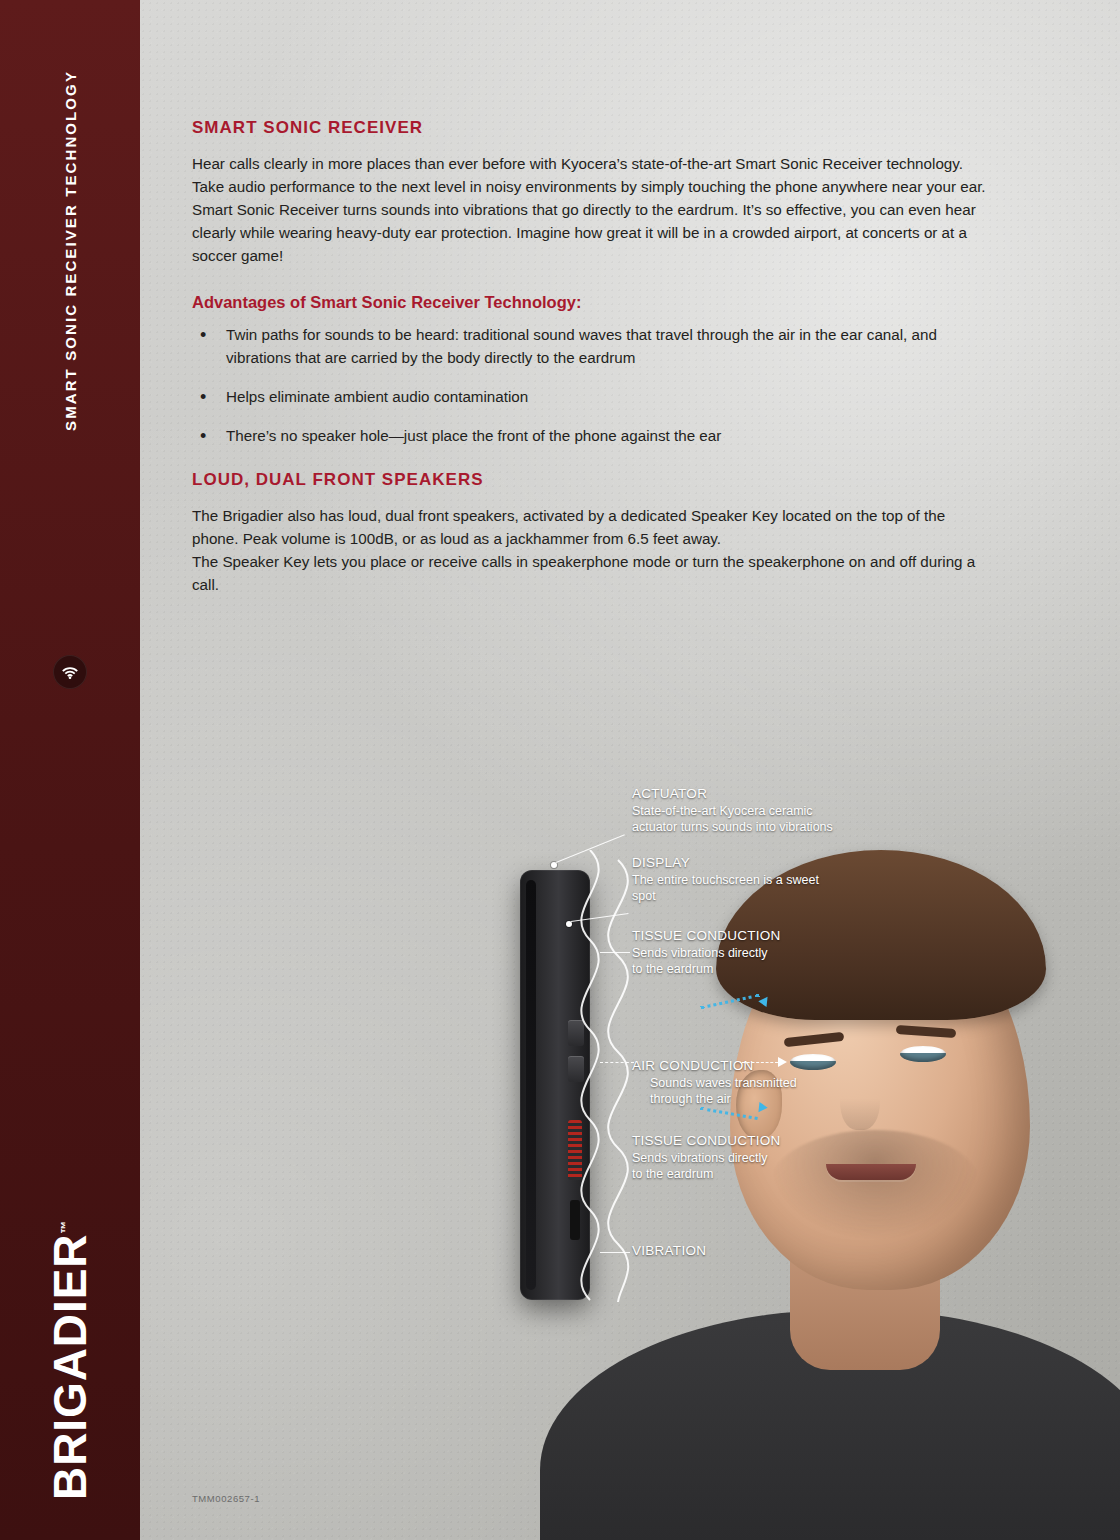Smart Sonic Receiver Technology
BRIGADIER™
Smart Sonic Receiver
Hear calls clearly in more places than ever before with Kyocera’s state-of-the-art Smart Sonic Receiver technology. Take audio performance to the next level in noisy environments by simply touching the phone anywhere near your ear. Smart Sonic Receiver turns sounds into vibrations that go directly to the eardrum. It’s so effective, you can even hear clearly while wearing heavy-duty ear protection. Imagine how great it will be in a crowded airport, at concerts or at a soccer game!
Advantages of Smart Sonic Receiver Technology:
Twin paths for sounds to be heard: traditional sound waves that travel through the air in the ear canal, and vibrations that are carried by the body directly to the eardrum
Helps eliminate ambient audio contamination
There’s no speaker hole—just place the front of the phone against the ear
Loud, Dual Front Speakers
The Brigadier also has loud, dual front speakers, activated by a dedicated Speaker Key located on the top of the phone. Peak volume is 100dB, or as loud as a jackhammer from 6.5 feet away.
The Speaker Key lets you place or receive calls in speakerphone mode or turn the speakerphone on and off during a call.
Actuator
State-of-the-art Kyocera ceramic actuator turns sounds into vibrations
Display
The entire touchscreen is a sweet spot
Tissue Conduction
Sends vibrations directly
to the eardrum
Air Conduction Sounds waves transmitted
through the air
Tissue Conduction
Sends vibrations directly
to the eardrum
Vibration
TMM002657-1